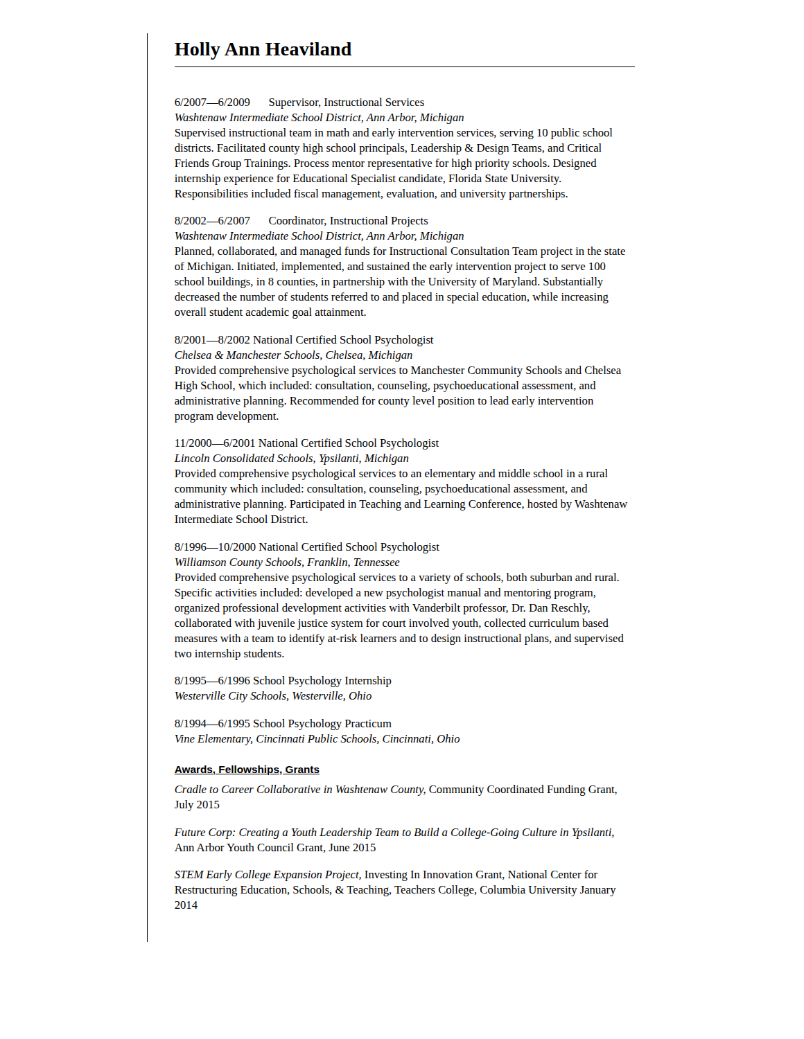Holly Ann Heaviland
6/2007—6/2009 Supervisor, Instructional Services
Washtenaw Intermediate School District, Ann Arbor, Michigan
Supervised instructional team in math and early intervention services, serving 10 public school districts. Facilitated county high school principals, Leadership & Design Teams, and Critical Friends Group Trainings. Process mentor representative for high priority schools. Designed internship experience for Educational Specialist candidate, Florida State University. Responsibilities included fiscal management, evaluation, and university partnerships.
8/2002—6/2007 Coordinator, Instructional Projects
Washtenaw Intermediate School District, Ann Arbor, Michigan
Planned, collaborated, and managed funds for Instructional Consultation Team project in the state of Michigan. Initiated, implemented, and sustained the early intervention project to serve 100 school buildings, in 8 counties, in partnership with the University of Maryland. Substantially decreased the number of students referred to and placed in special education, while increasing overall student academic goal attainment.
8/2001—8/2002 National Certified School Psychologist
Chelsea & Manchester Schools, Chelsea, Michigan
Provided comprehensive psychological services to Manchester Community Schools and Chelsea High School, which included: consultation, counseling, psychoeducational assessment, and administrative planning. Recommended for county level position to lead early intervention program development.
11/2000—6/2001 National Certified School Psychologist
Lincoln Consolidated Schools, Ypsilanti, Michigan
Provided comprehensive psychological services to an elementary and middle school in a rural community which included: consultation, counseling, psychoeducational assessment, and administrative planning. Participated in Teaching and Learning Conference, hosted by Washtenaw Intermediate School District.
8/1996—10/2000 National Certified School Psychologist
Williamson County Schools, Franklin, Tennessee
Provided comprehensive psychological services to a variety of schools, both suburban and rural. Specific activities included: developed a new psychologist manual and mentoring program, organized professional development activities with Vanderbilt professor, Dr. Dan Reschly, collaborated with juvenile justice system for court involved youth, collected curriculum based measures with a team to identify at-risk learners and to design instructional plans, and supervised two internship students.
8/1995—6/1996 School Psychology Internship
Westerville City Schools, Westerville, Ohio
8/1994—6/1995 School Psychology Practicum
Vine Elementary, Cincinnati Public Schools, Cincinnati, Ohio
Awards, Fellowships, Grants
Cradle to Career Collaborative in Washtenaw County, Community Coordinated Funding Grant, July 2015
Future Corp: Creating a Youth Leadership Team to Build a College-Going Culture in Ypsilanti, Ann Arbor Youth Council Grant, June 2015
STEM Early College Expansion Project, Investing In Innovation Grant, National Center for Restructuring Education, Schools, & Teaching, Teachers College, Columbia University January 2014